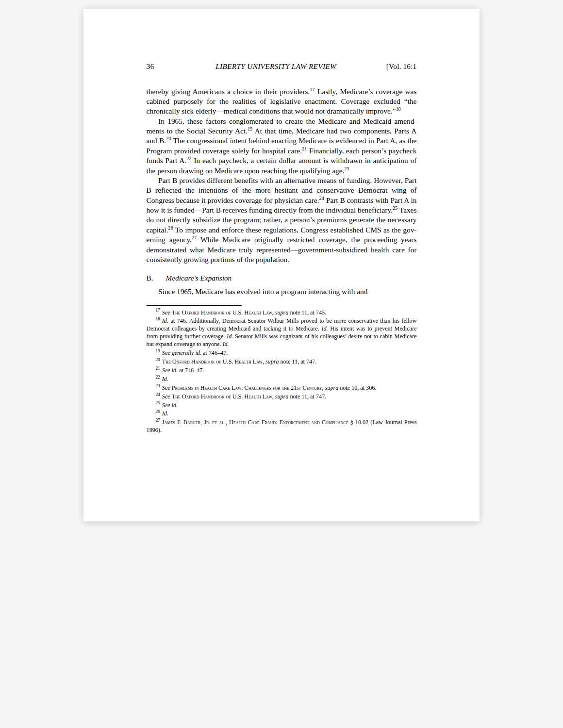36 Liberty University Law Review [Vol. 16:1
thereby giving Americans a choice in their providers.17 Lastly, Medicare’s coverage was cabined purposely for the realities of legislative enactment. Coverage excluded “the chronically sick elderly—medical conditions that would not dramatically improve.”18
In 1965, these factors conglomerated to create the Medicare and Medicaid amendments to the Social Security Act.19 At that time, Medicare had two components, Parts A and B.20 The congressional intent behind enacting Medicare is evidenced in Part A, as the Program provided coverage solely for hospital care.21 Financially, each person’s paycheck funds Part A.22 In each paycheck, a certain dollar amount is withdrawn in anticipation of the person drawing on Medicare upon reaching the qualifying age.23
Part B provides different benefits with an alternative means of funding. However, Part B reflected the intentions of the more hesitant and conservative Democrat wing of Congress because it provides coverage for physician care.24 Part B contrasts with Part A in how it is funded—Part B receives funding directly from the individual beneficiary.25 Taxes do not directly subsidize the program; rather, a person’s premiums generate the necessary capital.26 To impose and enforce these regulations, Congress established CMS as the governing agency.27 While Medicare originally restricted coverage, the proceeding years demonstrated what Medicare truly represented—government-subsidized health care for consistently growing portions of the population.
B. Medicare’s Expansion
Since 1965, Medicare has evolved into a program interacting with and
17 See The Oxford Handbook of U.S. Health Law, supra note 11, at 745. 18 Id. at 746. Additionally, Democrat Senator Wilbur Mills proved to be more conservative than his fellow Democrat colleagues by creating Medicaid and tacking it to Medicare. Id. His intent was to prevent Medicare from providing further coverage. Id. Senator Mills was cognizant of his colleagues’ desire not to cabin Medicare but expand coverage to anyone. Id. 19 See generally id. at 746–47. 20 The Oxford Handbook of U.S. Health Law, supra note 11, at 747. 21 See id. at 746–47. 22 Id. 23 See Problems in Health Care Law: Challenges for the 21st Century, supra note 10, at 306. 24 See The Oxford Handbook of U.S. Health Law, supra note 11, at 747. 25 See id. 26 Id. 27 James F. Barger, Jr. et al., Health Care Fraud: Enforcement and Compliance § 10.02 (Law Journal Press 1996).